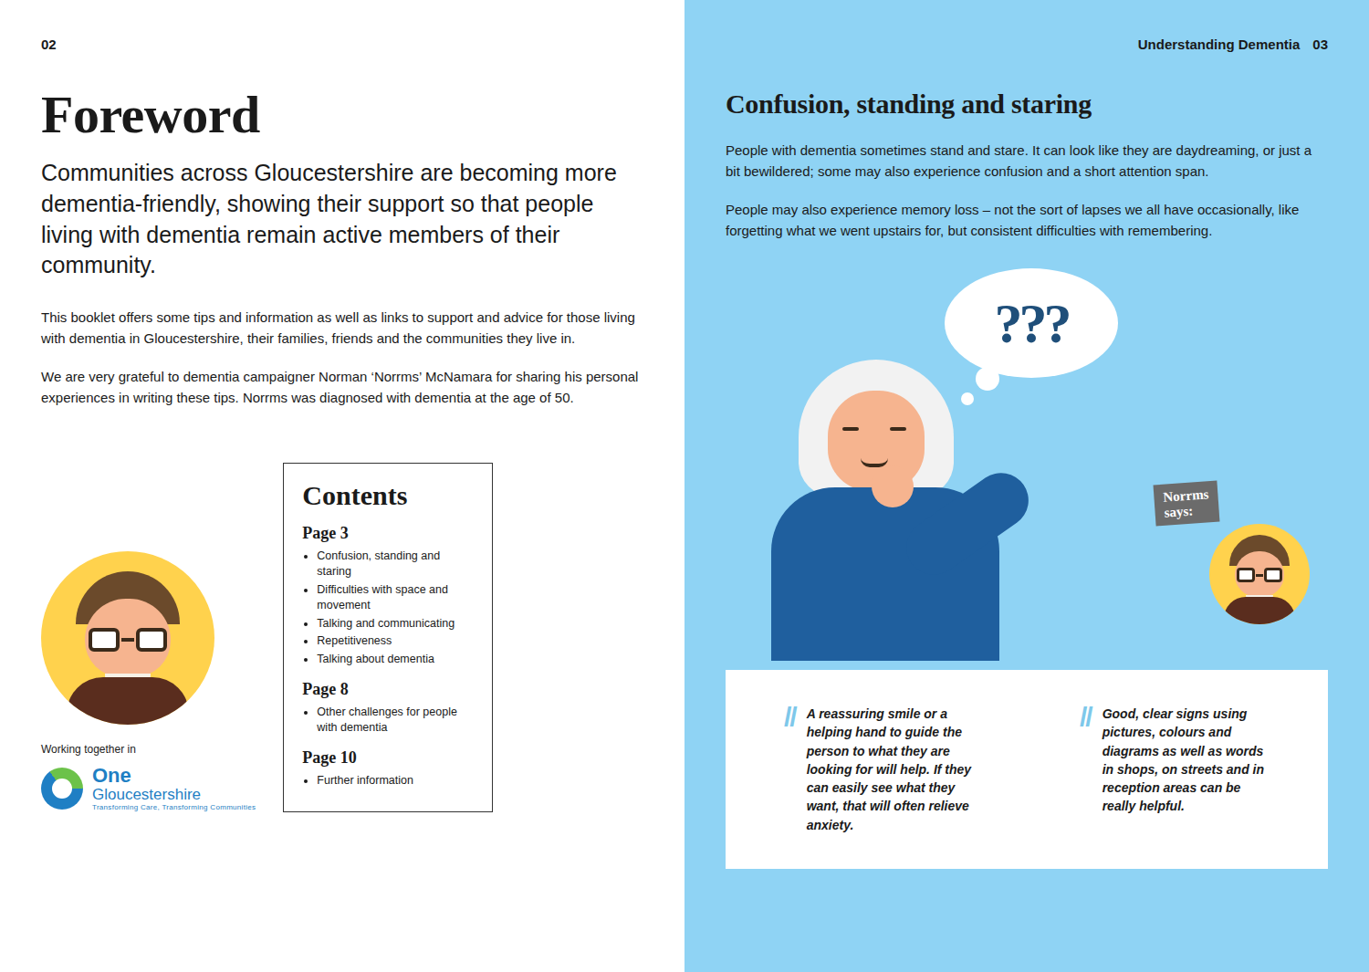02
Foreword
Communities across Gloucestershire are becoming more dementia-friendly, showing their support so that people living with dementia remain active members of their community.
This booklet offers some tips and information as well as links to support and advice for those living with dementia in Gloucestershire, their families, friends and the communities they live in.
We are very grateful to dementia campaigner Norman ‘Norrms’ McNamara for sharing his personal experiences in writing these tips. Norrms was diagnosed with dementia at the age of 50.
Working together in
One Gloucestershire Transforming Care, Transforming Communities
Contents
Page 3
Confusion, standing and staring
Difficulties with space and movement
Talking and communicating
Repetitiveness
Talking about dementia
Page 8
Other challenges for people with dementia
Page 10
Further information
Understanding Dementia03
Confusion, standing and staring
People with dementia sometimes stand and stare. It can look like they are daydreaming, or just a bit bewildered; some may also experience confusion and a short attention span.
People may also experience memory loss – not the sort of lapses we all have occasionally, like forgetting what we went upstairs for, but consistent difficulties with remembering.
???
Norrms
says:
//
A reassuring smile or a helping hand to guide the person to what they are looking for will help. If they can easily see what they want, that will often relieve anxiety.
//
Good, clear signs using pictures, colours and diagrams as well as words in shops, on streets and in reception areas can be really helpful.